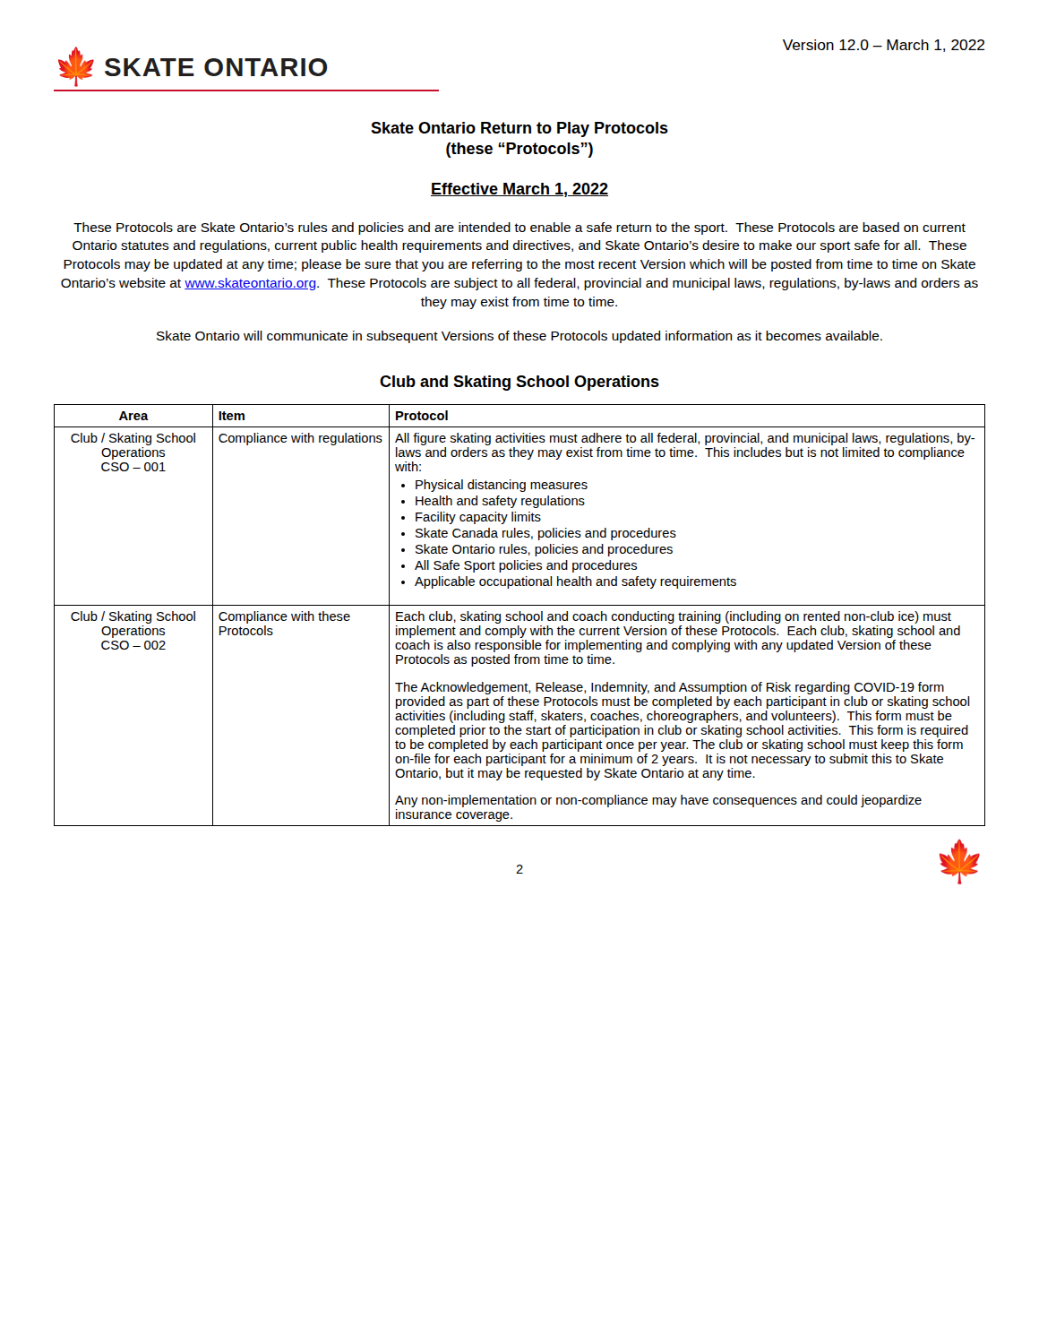Version 12.0 – March 1, 2022
🍁SKATE ONTARIO
Skate Ontario Return to Play Protocols
(these “Protocols”)
Effective March 1, 2022
These Protocols are Skate Ontario’s rules and policies and are intended to enable a safe return to the sport. These Protocols are based on current Ontario statutes and regulations, current public health requirements and directives, and Skate Ontario’s desire to make our sport safe for all. These Protocols may be updated at any time; please be sure that you are referring to the most recent Version which will be posted from time to time on Skate Ontario’s website at www.skateontario.org. These Protocols are subject to all federal, provincial and municipal laws, regulations, by-laws and orders as they may exist from time to time.
Skate Ontario will communicate in subsequent Versions of these Protocols updated information as it becomes available.
Club and Skating School Operations
| Area | Item | Protocol |
| --- | --- | --- |
| Club / Skating School Operations CSO – 001 | Compliance with regulations | All figure skating activities must adhere to all federal, provincial, and municipal laws, regulations, by-laws and orders as they may exist from time to time. This includes but is not limited to compliance with: Physical distancing measures Health and safety regulations Facility capacity limits Skate Canada rules, policies and procedures Skate Ontario rules, policies and procedures All Safe Sport policies and procedures Applicable occupational health and safety requirements |
| Club / Skating School Operations CSO – 002 | Compliance with these Protocols | Each club, skating school and coach conducting training (including on rented non-club ice) must implement and comply with the current Version of these Protocols. Each club, skating school and coach is also responsible for implementing and complying with any updated Version of these Protocols as posted from time to time. The Acknowledgement, Release, Indemnity, and Assumption of Risk regarding COVID-19 form provided as part of these Protocols must be completed by each participant in club or skating school activities (including staff, skaters, coaches, choreographers, and volunteers). This form must be completed prior to the start of participation in club or skating school activities. This form is required to be completed by each participant once per year. The club or skating school must keep this form on-file for each participant for a minimum of 2 years. It is not necessary to submit this to Skate Ontario, but it may be requested by Skate Ontario at any time. Any non-implementation or non-compliance may have consequences and could jeopardize insurance coverage. |
2
🍁